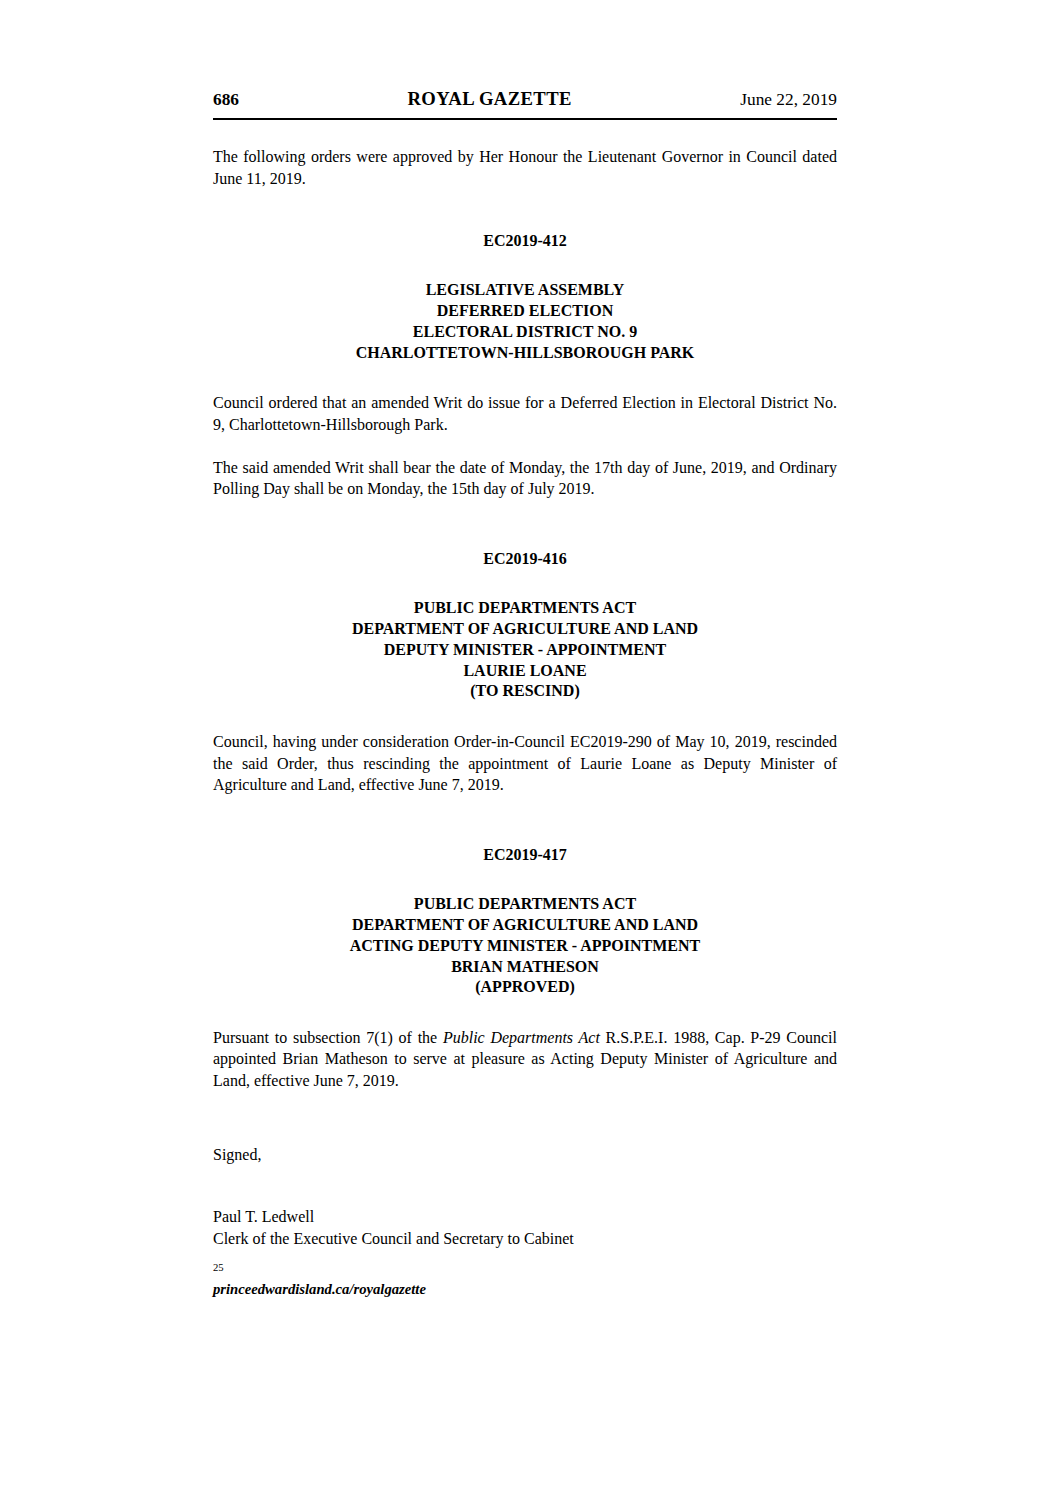686
ROYAL GAZETTE
June 22, 2019
The following orders were approved by Her Honour the Lieutenant Governor in Council dated June 11, 2019.
EC2019-412
LEGISLATIVE ASSEMBLY DEFERRED ELECTION ELECTORAL DISTRICT NO. 9 CHARLOTTETOWN-HILLSBOROUGH PARK
Council ordered that an amended Writ do issue for a Deferred Election in Electoral District No. 9, Charlottetown-Hillsborough Park.
The said amended Writ shall bear the date of Monday, the 17th day of June, 2019, and Ordinary Polling Day shall be on Monday, the 15th day of July 2019.
EC2019-416
PUBLIC DEPARTMENTS ACT DEPARTMENT OF AGRICULTURE AND LAND DEPUTY MINISTER - APPOINTMENT LAURIE LOANE (TO RESCIND)
Council, having under consideration Order-in-Council EC2019-290 of May 10, 2019, rescinded the said Order, thus rescinding the appointment of Laurie Loane as Deputy Minister of Agriculture and Land, effective June 7, 2019.
EC2019-417
PUBLIC DEPARTMENTS ACT DEPARTMENT OF AGRICULTURE AND LAND ACTING DEPUTY MINISTER - APPOINTMENT BRIAN MATHESON (APPROVED)
Pursuant to subsection 7(1) of the Public Departments Act R.S.P.E.I. 1988, Cap. P-29 Council appointed Brian Matheson to serve at pleasure as Acting Deputy Minister of Agriculture and Land, effective June 7, 2019.
Signed,
Paul T. Ledwell
Clerk of the Executive Council and Secretary to Cabinet
25
princeedwardisland.ca/royalgazette